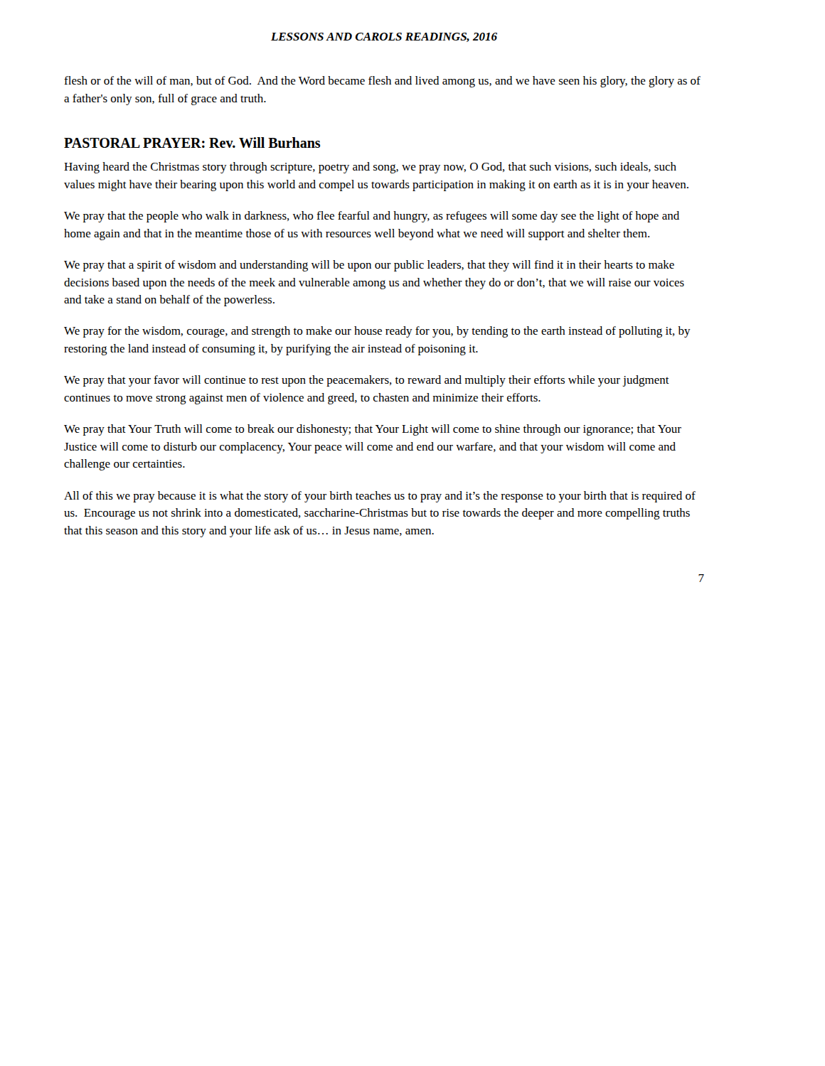LESSONS AND CAROLS READINGS, 2016
flesh or of the will of man, but of God. And the Word became flesh and lived among us, and we have seen his glory, the glory as of a father's only son, full of grace and truth.
PASTORAL PRAYER: Rev. Will Burhans
Having heard the Christmas story through scripture, poetry and song, we pray now, O God, that such visions, such ideals, such values might have their bearing upon this world and compel us towards participation in making it on earth as it is in your heaven.
We pray that the people who walk in darkness, who flee fearful and hungry, as refugees will some day see the light of hope and home again and that in the meantime those of us with resources well beyond what we need will support and shelter them.
We pray that a spirit of wisdom and understanding will be upon our public leaders, that they will find it in their hearts to make decisions based upon the needs of the meek and vulnerable among us and whether they do or don’t, that we will raise our voices and take a stand on behalf of the powerless.
We pray for the wisdom, courage, and strength to make our house ready for you, by tending to the earth instead of polluting it, by restoring the land instead of consuming it, by purifying the air instead of poisoning it.
We pray that your favor will continue to rest upon the peacemakers, to reward and multiply their efforts while your judgment continues to move strong against men of violence and greed, to chasten and minimize their efforts.
We pray that Your Truth will come to break our dishonesty; that Your Light will come to shine through our ignorance; that Your Justice will come to disturb our complacency, Your peace will come and end our warfare, and that your wisdom will come and challenge our certainties.
All of this we pray because it is what the story of your birth teaches us to pray and it’s the response to your birth that is required of us. Encourage us not shrink into a domesticated, saccharine-Christmas but to rise towards the deeper and more compelling truths that this season and this story and your life ask of us… in Jesus name, amen.
7